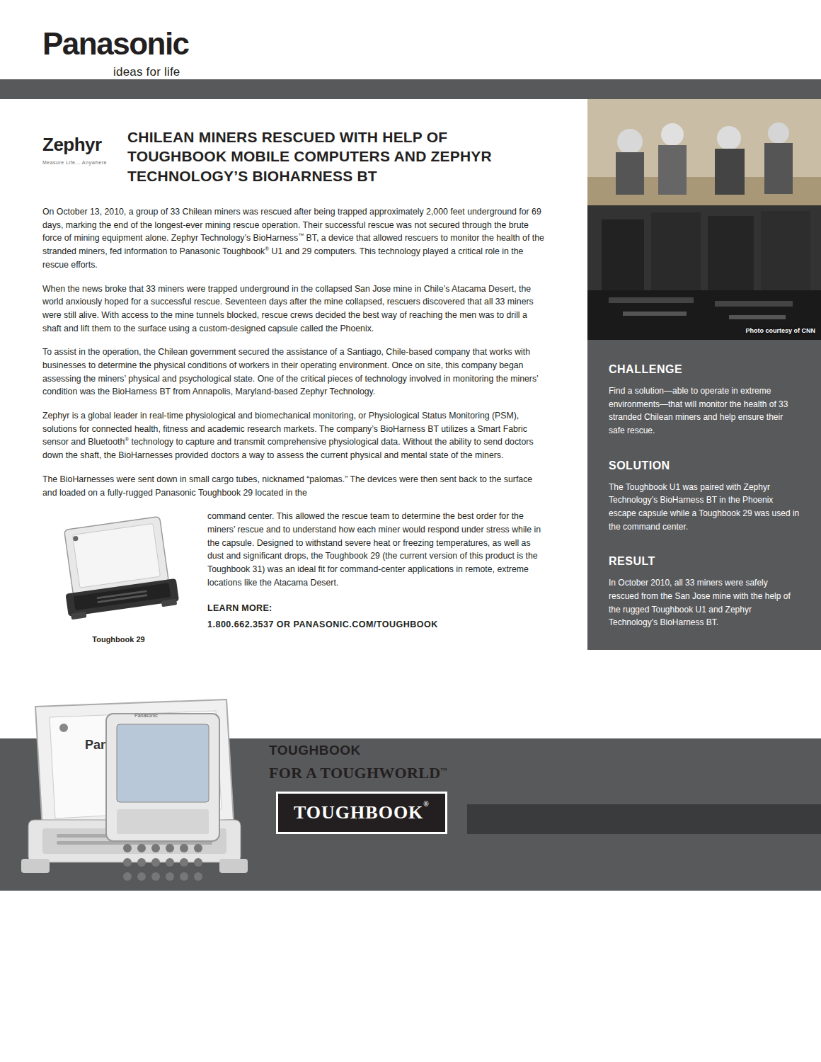Panasonic
ideas for life
Zephyr
Measure Life... Anywhere
Chilean Miners Rescued with Help of Toughbook Mobile Computers and Zephyr Technology’s BioHarness BT
On October 13, 2010, a group of 33 Chilean miners was rescued after being trapped approximately 2,000 feet underground for 69 days, marking the end of the longest-ever mining rescue operation. Their successful rescue was not secured through the brute force of mining equipment alone. Zephyr Technology’s BioHarness™ BT, a device that allowed rescuers to monitor the health of the stranded miners, fed information to Panasonic Toughbook® U1 and 29 computers. This technology played a critical role in the rescue efforts.
When the news broke that 33 miners were trapped underground in the collapsed San Jose mine in Chile’s Atacama Desert, the world anxiously hoped for a successful rescue. Seventeen days after the mine collapsed, rescuers discovered that all 33 miners were still alive. With access to the mine tunnels blocked, rescue crews decided the best way of reaching the men was to drill a shaft and lift them to the surface using a custom-designed capsule called the Phoenix.
To assist in the operation, the Chilean government secured the assistance of a Santiago, Chile-based company that works with businesses to determine the physical conditions of workers in their operating environment. Once on site, this company began assessing the miners’ physical and psychological state. One of the critical pieces of technology involved in monitoring the miners’ condition was the BioHarness BT from Annapolis, Maryland-based Zephyr Technology.
Zephyr is a global leader in real-time physiological and biomechanical monitoring, or Physiological Status Monitoring (PSM), solutions for connected health, fitness and academic research markets. The company’s BioHarness BT utilizes a Smart Fabric sensor and Bluetooth® technology to capture and transmit comprehensive physiological data. Without the ability to send doctors down the shaft, the BioHarnesses provided doctors a way to assess the current physical and mental state of the miners.
The BioHarnesses were sent down in small cargo tubes, nicknamed “palomas.” The devices were then sent back to the surface and loaded on a fully-rugged Panasonic Toughbook 29 located in the
Toughbook 29
command center. This allowed the rescue team to determine the best order for the miners’ rescue and to understand how each miner would respond under stress while in the capsule. Designed to withstand severe heat or freezing temperatures, as well as dust and significant drops, the Toughbook 29 (the current version of this product is the Toughbook 31) was an ideal fit for command-center applications in remote, extreme locations like the Atacama Desert.
LEARN MORE:
1.800.662.3537 OR PANASONIC.COM/TOUGHBOOK
Photo courtesy of CNN
Challenge
Find a solution—able to operate in extreme environments—that will monitor the health of 33 stranded Chilean miners and help ensure their safe rescue.
Solution
The Toughbook U1 was paired with Zephyr Technology’s BioHarness BT in the Phoenix escape capsule while a Toughbook 29 was used in the command center.
Result
In October 2010, all 33 miners were safely rescued from the San Jose mine with the help of the rugged Toughbook U1 and Zephyr Technology’s BioHarness BT.
TOUGHBOOK
FOR A TOUGHWORLD™
TOUGHBOOK®